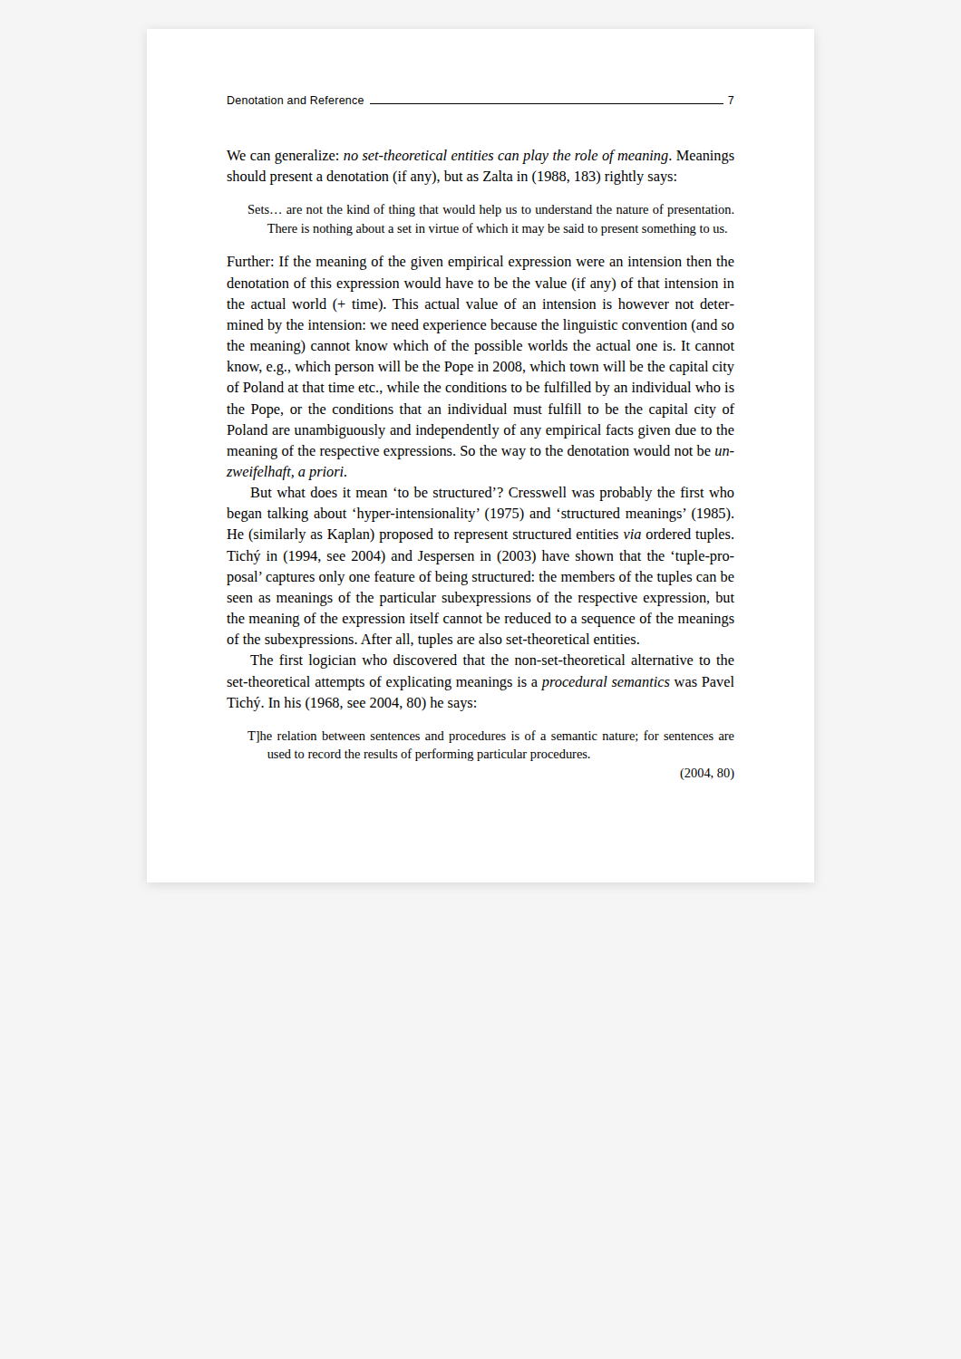Denotation and Reference 7
We can generalize: no set-theoretical entities can play the role of meaning. Meanings should present a denotation (if any), but as Zalta in (1988, 183) rightly says:
Sets… are not the kind of thing that would help us to understand the nature of presentation. There is nothing about a set in virtue of which it may be said to present something to us.
Further: If the meaning of the given empirical expression were an intension then the denotation of this expression would have to be the value (if any) of that intension in the actual world (+ time). This actual value of an intension is however not determined by the intension: we need experience because the linguistic convention (and so the meaning) cannot know which of the possible worlds the actual one is. It cannot know, e.g., which person will be the Pope in 2008, which town will be the capital city of Poland at that time etc., while the conditions to be fulfilled by an individual who is the Pope, or the conditions that an individual must fulfill to be the capital city of Poland are unambiguously and independently of any empirical facts given due to the meaning of the respective expressions. So the way to the denotation would not be unzweifelhaft, a priori.
But what does it mean ‘to be structured’? Cresswell was probably the first who began talking about ‘hyper-intensionality’ (1975) and ‘structured meanings’ (1985). He (similarly as Kaplan) proposed to represent structured entities via ordered tuples. Tichý in (1994, see 2004) and Jespersen in (2003) have shown that the ‘tuple-proposal’ captures only one feature of being structured: the members of the tuples can be seen as meanings of the particular subexpressions of the respective expression, but the meaning of the expression itself cannot be reduced to a sequence of the meanings of the subexpressions. After all, tuples are also set-theoretical entities.
The first logician who discovered that the non-set-theoretical alternative to the set-theoretical attempts of explicating meanings is a procedural semantics was Pavel Tichý. In his (1968, see 2004, 80) he says:
T]he relation between sentences and procedures is of a semantic nature; for sentences are used to record the results of performing particular procedures.(2004, 80)